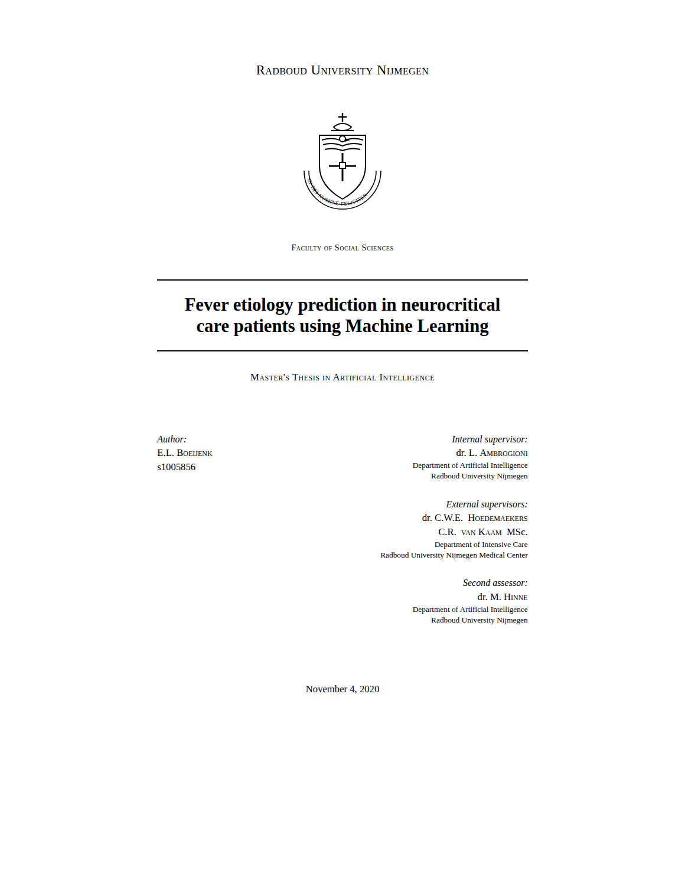Radboud University Nijmegen
IN·DEI·NOMINE·FELICITER
Faculty of Social Sciences
Fever etiology prediction in neurocritical
care patients using Machine Learning
Master's Thesis in Artificial Intelligence
| Author: E.L. Boeijenk s1005856 | Internal supervisor: dr. L. Ambrogioni Department of Artificial Intelligence Radboud University Nijmegen External supervisors: dr. C.W.E. Hoedemaekers C.R. van Kaam MSc. Department of Intensive Care Radboud University Nijmegen Medical Center Second assessor: dr. M. Hinne Department of Artificial Intelligence Radboud University Nijmegen |
November 4, 2020